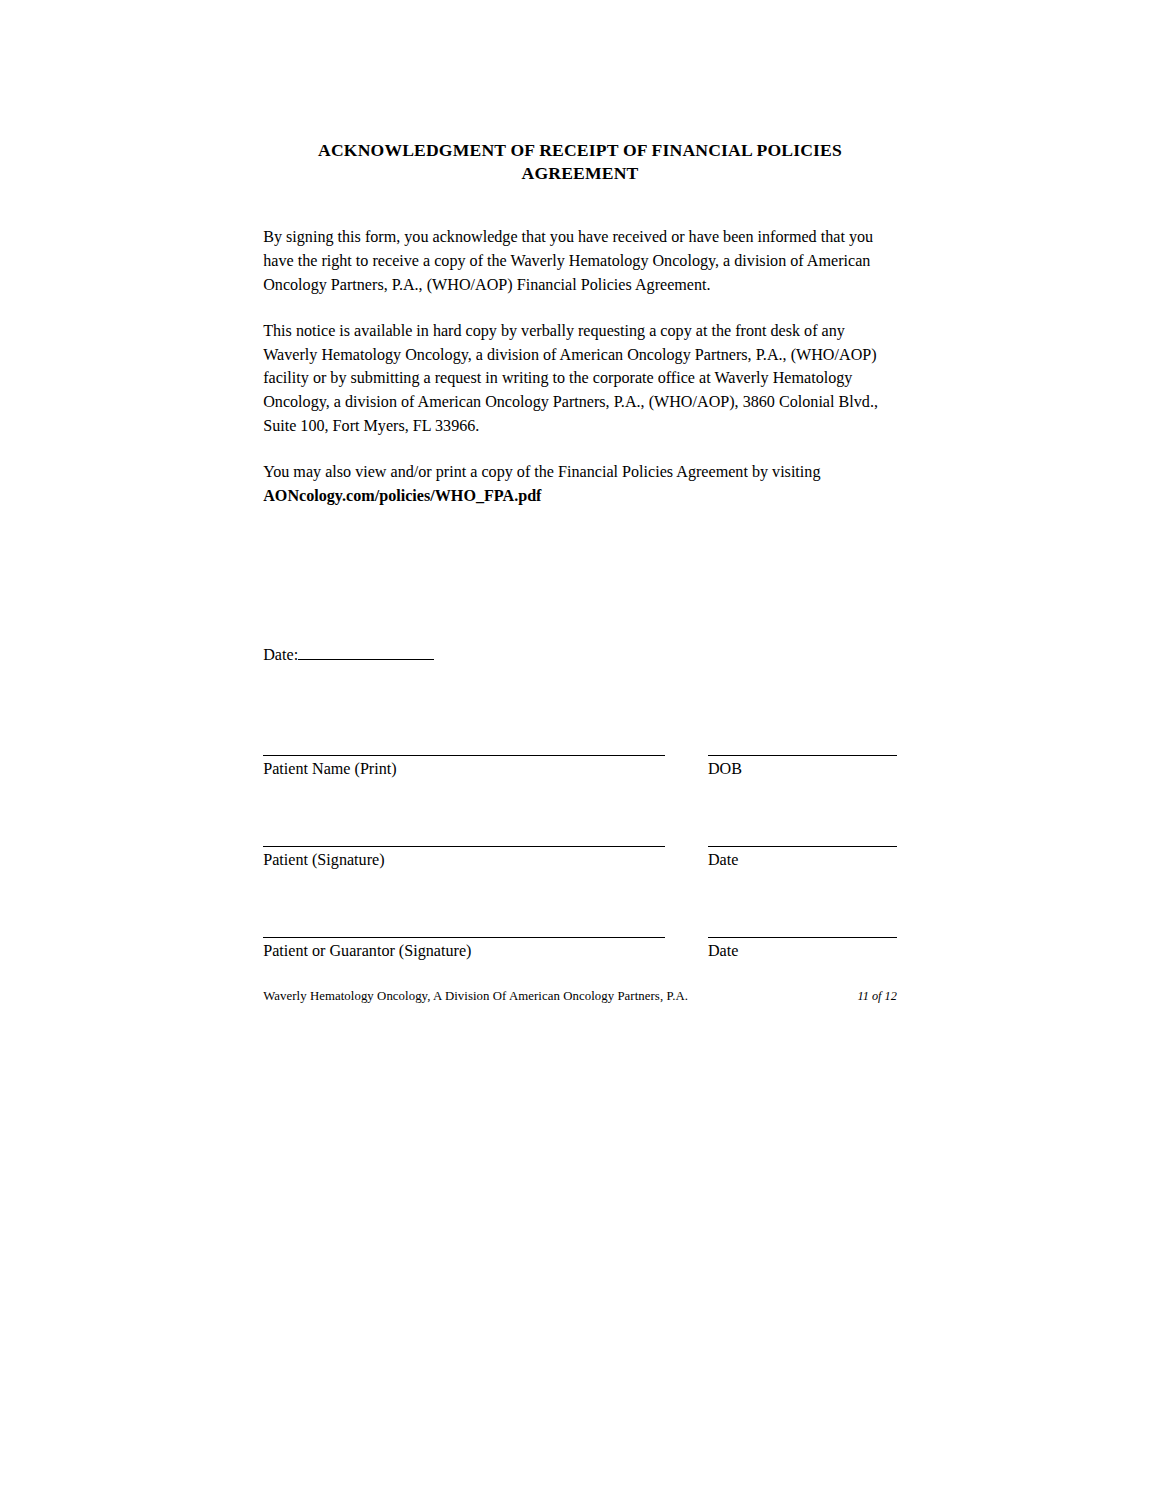ACKNOWLEDGMENT OF RECEIPT OF FINANCIAL POLICIES AGREEMENT
By signing this form, you acknowledge that you have received or have been informed that you have the right to receive a copy of the Waverly Hematology Oncology, a division of American Oncology Partners, P.A., (WHO/AOP) Financial Policies Agreement.
This notice is available in hard copy by verbally requesting a copy at the front desk of any Waverly Hematology Oncology, a division of American Oncology Partners, P.A., (WHO/AOP) facility or by submitting a request in writing to the corporate office at Waverly Hematology Oncology, a division of American Oncology Partners, P.A., (WHO/AOP), 3860 Colonial Blvd., Suite 100, Fort Myers, FL 33966.
You may also view and/or print a copy of the Financial Policies Agreement by visiting AONcology.com/policies/WHO_FPA.pdf
Date:
| Patient Name (Print) | | DOB |
| Patient (Signature) | | Date |
| Patient or Guarantor (Signature) | | Date |
Waverly Hematology Oncology, A Division Of American Oncology Partners, P.A.
11 of 12